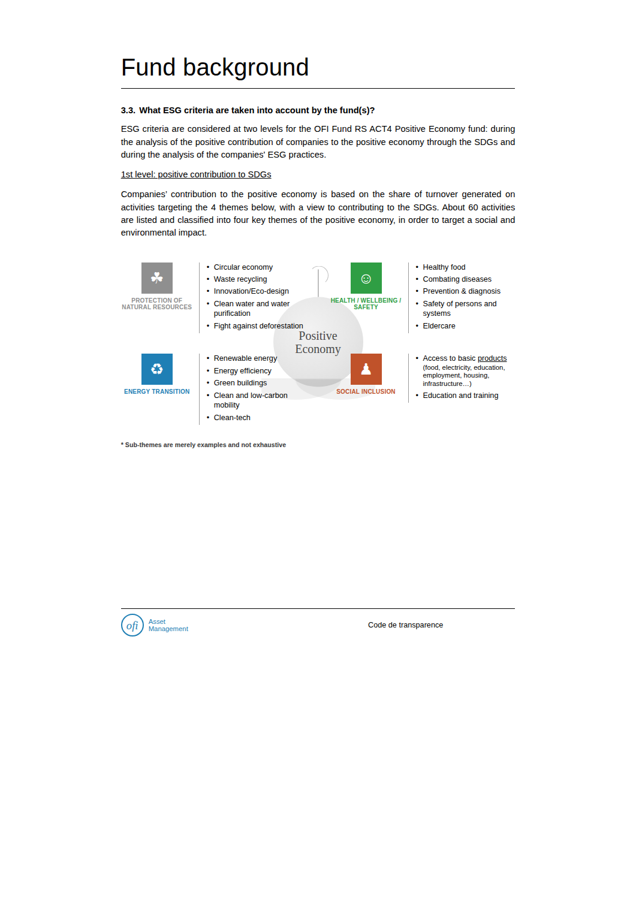Fund background
3.3. What ESG criteria are taken into account by the fund(s)?
ESG criteria are considered at two levels for the OFI Fund RS ACT4 Positive Economy fund: during the analysis of the positive contribution of companies to the positive economy through the SDGs and during the analysis of the companies' ESG practices.
1st level: positive contribution to SDGs
Companies’ contribution to the positive economy is based on the share of turnover generated on activities targeting the 4 themes below, with a view to contributing to the SDGs. About 60 activities are listed and classified into four key themes of the positive economy, in order to target a social and environmental impact.
Positive
Economy
☘
PROTECTION OF
NATURAL RESOURCES
Circular economy
Waste recycling
Innovation/Eco-design
Clean water and water purification
Fight against deforestation
☺
HEALTH / WELLBEING / SAFETY
Healthy food
Combating diseases
Prevention & diagnosis
Safety of persons and systems
Eldercare
♻
ENERGY TRANSITION
Renewable energy
Energy efficiency
Green buildings
Clean and low-carbon mobility
Clean-tech
♟
SOCIAL INCLUSION
Access to basic products (food, electricity, education, employment, housing, infrastructure…)
Education and training
* Sub-themes are merely examples and not exhaustive
ofi
Asset Management
Code de transparence